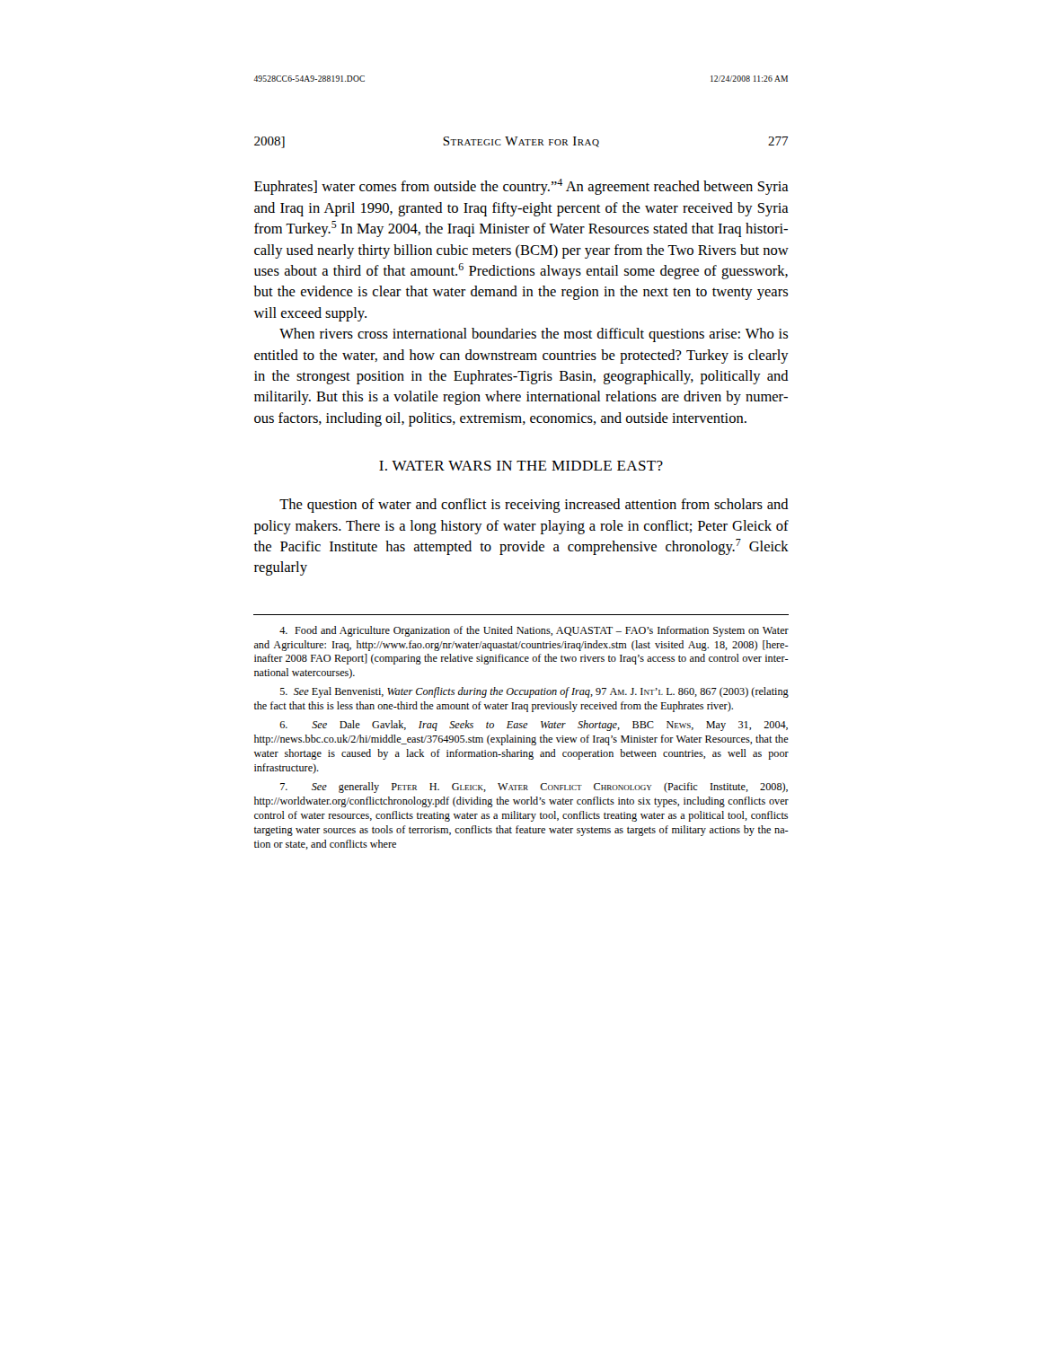49528CC6-54A9-288191.DOC 12/24/2008 11:26 AM
2008] Strategic Water for Iraq 277
Euphrates] water comes from outside the country.”4 An agreement reached between Syria and Iraq in April 1990, granted to Iraq fifty-eight percent of the water received by Syria from Turkey.5 In May 2004, the Iraqi Minister of Water Resources stated that Iraq historically used nearly thirty billion cubic meters (BCM) per year from the Two Rivers but now uses about a third of that amount.6 Predictions always entail some degree of guesswork, but the evidence is clear that water demand in the region in the next ten to twenty years will exceed supply.
When rivers cross international boundaries the most difficult questions arise: Who is entitled to the water, and how can downstream countries be protected? Turkey is clearly in the strongest position in the Euphrates-Tigris Basin, geographically, politically and militarily. But this is a volatile region where international relations are driven by numerous factors, including oil, politics, extremism, economics, and outside intervention.
I. WATER WARS IN THE MIDDLE EAST?
The question of water and conflict is receiving increased attention from scholars and policy makers. There is a long history of water playing a role in conflict; Peter Gleick of the Pacific Institute has attempted to provide a comprehensive chronology.7 Gleick regularly
4. Food and Agriculture Organization of the United Nations, AQUASTAT – FAO’s Information System on Water and Agriculture: Iraq, http://www.fao.org/nr/water/aquastat/countries/iraq/index.stm (last visited Aug. 18, 2008) [hereinafter 2008 FAO Report] (comparing the relative significance of the two rivers to Iraq’s access to and control over international watercourses).
5. See Eyal Benvenisti, Water Conflicts during the Occupation of Iraq, 97 Am. J. Int’l L. 860, 867 (2003) (relating the fact that this is less than one-third the amount of water Iraq previously received from the Euphrates river).
6. See Dale Gavlak, Iraq Seeks to Ease Water Shortage, BBC News, May 31, 2004, http://news.bbc.co.uk/2/hi/middle_east/3764905.stm (explaining the view of Iraq’s Minister for Water Resources, that the water shortage is caused by a lack of information-sharing and cooperation between countries, as well as poor infrastructure).
7. See generally Peter H. Gleick, Water Conflict Chronology (Pacific Institute, 2008), http://worldwater.org/conflictchronology.pdf (dividing the world’s water conflicts into six types, including conflicts over control of water resources, conflicts treating water as a military tool, conflicts treating water as a political tool, conflicts targeting water sources as tools of terrorism, conflicts that feature water systems as targets of military actions by the nation or state, and conflicts where